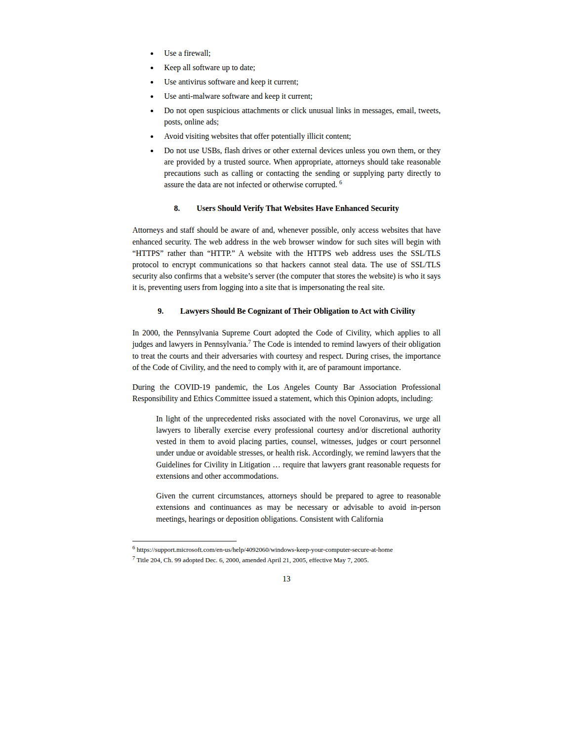Use a firewall;
Keep all software up to date;
Use antivirus software and keep it current;
Use anti-malware software and keep it current;
Do not open suspicious attachments or click unusual links in messages, email, tweets, posts, online ads;
Avoid visiting websites that offer potentially illicit content;
Do not use USBs, flash drives or other external devices unless you own them, or they are provided by a trusted source. When appropriate, attorneys should take reasonable precautions such as calling or contacting the sending or supplying party directly to assure the data are not infected or otherwise corrupted. 6
8. Users Should Verify That Websites Have Enhanced Security
Attorneys and staff should be aware of and, whenever possible, only access websites that have enhanced security. The web address in the web browser window for such sites will begin with “HTTPS” rather than “HTTP.” A website with the HTTPS web address uses the SSL/TLS protocol to encrypt communications so that hackers cannot steal data. The use of SSL/TLS security also confirms that a website’s server (the computer that stores the website) is who it says it is, preventing users from logging into a site that is impersonating the real site.
9. Lawyers Should Be Cognizant of Their Obligation to Act with Civility
In 2000, the Pennsylvania Supreme Court adopted the Code of Civility, which applies to all judges and lawyers in Pennsylvania.7 The Code is intended to remind lawyers of their obligation to treat the courts and their adversaries with courtesy and respect. During crises, the importance of the Code of Civility, and the need to comply with it, are of paramount importance.
During the COVID-19 pandemic, the Los Angeles County Bar Association Professional Responsibility and Ethics Committee issued a statement, which this Opinion adopts, including:
In light of the unprecedented risks associated with the novel Coronavirus, we urge all lawyers to liberally exercise every professional courtesy and/or discretional authority vested in them to avoid placing parties, counsel, witnesses, judges or court personnel under undue or avoidable stresses, or health risk. Accordingly, we remind lawyers that the Guidelines for Civility in Litigation … require that lawyers grant reasonable requests for extensions and other accommodations.
Given the current circumstances, attorneys should be prepared to agree to reasonable extensions and continuances as may be necessary or advisable to avoid in-person meetings, hearings or deposition obligations. Consistent with California
6 https://support.microsoft.com/en-us/help/4092060/windows-keep-your-computer-secure-at-home
7 Title 204, Ch. 99 adopted Dec. 6, 2000, amended April 21, 2005, effective May 7, 2005.
13